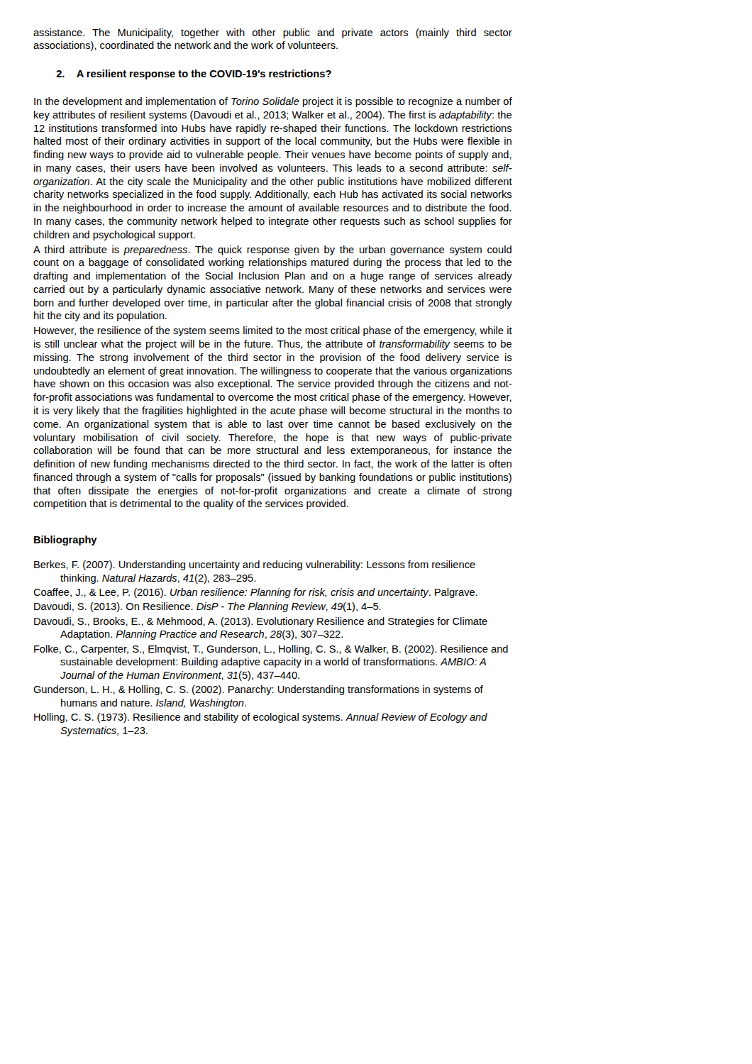assistance. The Municipality, together with other public and private actors (mainly third sector associations), coordinated the network and the work of volunteers.
2. A resilient response to the COVID-19's restrictions?
In the development and implementation of Torino Solidale project it is possible to recognize a number of key attributes of resilient systems (Davoudi et al., 2013; Walker et al., 2004). The first is adaptability: the 12 institutions transformed into Hubs have rapidly re-shaped their functions. The lockdown restrictions halted most of their ordinary activities in support of the local community, but the Hubs were flexible in finding new ways to provide aid to vulnerable people. Their venues have become points of supply and, in many cases, their users have been involved as volunteers. This leads to a second attribute: self-organization. At the city scale the Municipality and the other public institutions have mobilized different charity networks specialized in the food supply. Additionally, each Hub has activated its social networks in the neighbourhood in order to increase the amount of available resources and to distribute the food. In many cases, the community network helped to integrate other requests such as school supplies for children and psychological support.
A third attribute is preparedness. The quick response given by the urban governance system could count on a baggage of consolidated working relationships matured during the process that led to the drafting and implementation of the Social Inclusion Plan and on a huge range of services already carried out by a particularly dynamic associative network. Many of these networks and services were born and further developed over time, in particular after the global financial crisis of 2008 that strongly hit the city and its population.
However, the resilience of the system seems limited to the most critical phase of the emergency, while it is still unclear what the project will be in the future. Thus, the attribute of transformability seems to be missing. The strong involvement of the third sector in the provision of the food delivery service is undoubtedly an element of great innovation. The willingness to cooperate that the various organizations have shown on this occasion was also exceptional. The service provided through the citizens and not-for-profit associations was fundamental to overcome the most critical phase of the emergency. However, it is very likely that the fragilities highlighted in the acute phase will become structural in the months to come. An organizational system that is able to last over time cannot be based exclusively on the voluntary mobilisation of civil society. Therefore, the hope is that new ways of public-private collaboration will be found that can be more structural and less extemporaneous, for instance the definition of new funding mechanisms directed to the third sector. In fact, the work of the latter is often financed through a system of "calls for proposals" (issued by banking foundations or public institutions) that often dissipate the energies of not-for-profit organizations and create a climate of strong competition that is detrimental to the quality of the services provided.
Bibliography
Berkes, F. (2007). Understanding uncertainty and reducing vulnerability: Lessons from resilience thinking. Natural Hazards, 41(2), 283–295.
Coaffee, J., & Lee, P. (2016). Urban resilience: Planning for risk, crisis and uncertainty. Palgrave.
Davoudi, S. (2013). On Resilience. DisP - The Planning Review, 49(1), 4–5.
Davoudi, S., Brooks, E., & Mehmood, A. (2013). Evolutionary Resilience and Strategies for Climate Adaptation. Planning Practice and Research, 28(3), 307–322.
Folke, C., Carpenter, S., Elmqvist, T., Gunderson, L., Holling, C. S., & Walker, B. (2002). Resilience and sustainable development: Building adaptive capacity in a world of transformations. AMBIO: A Journal of the Human Environment, 31(5), 437–440.
Gunderson, L. H., & Holling, C. S. (2002). Panarchy: Understanding transformations in systems of humans and nature. Island, Washington.
Holling, C. S. (1973). Resilience and stability of ecological systems. Annual Review of Ecology and Systematics, 1–23.